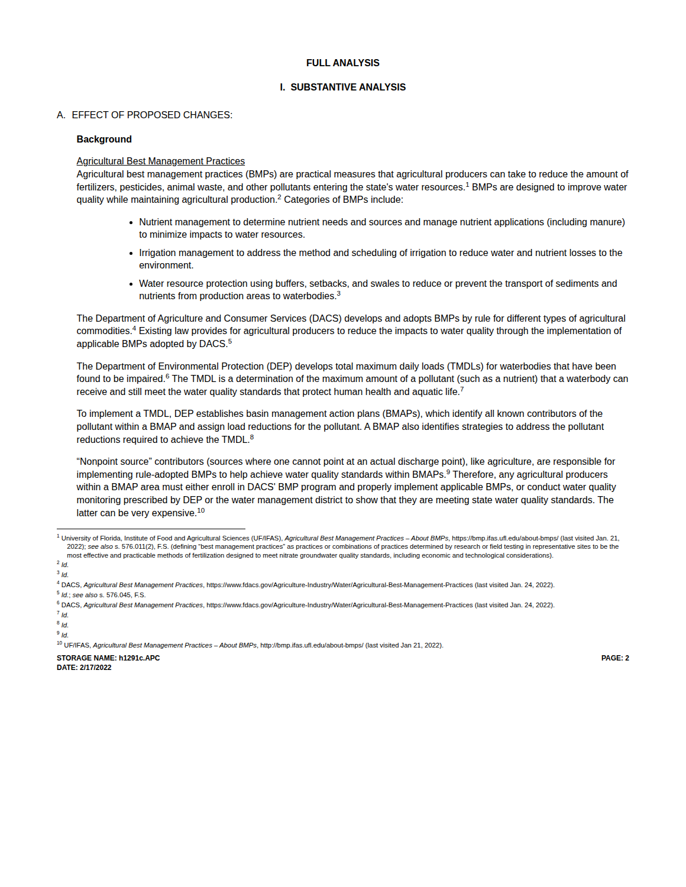FULL ANALYSIS
I. SUBSTANTIVE ANALYSIS
A. EFFECT OF PROPOSED CHANGES:
Background
Agricultural Best Management Practices
Agricultural best management practices (BMPs) are practical measures that agricultural producers can take to reduce the amount of fertilizers, pesticides, animal waste, and other pollutants entering the state's water resources.1 BMPs are designed to improve water quality while maintaining agricultural production.2 Categories of BMPs include:
Nutrient management to determine nutrient needs and sources and manage nutrient applications (including manure) to minimize impacts to water resources.
Irrigation management to address the method and scheduling of irrigation to reduce water and nutrient losses to the environment.
Water resource protection using buffers, setbacks, and swales to reduce or prevent the transport of sediments and nutrients from production areas to waterbodies.3
The Department of Agriculture and Consumer Services (DACS) develops and adopts BMPs by rule for different types of agricultural commodities.4 Existing law provides for agricultural producers to reduce the impacts to water quality through the implementation of applicable BMPs adopted by DACS.5
The Department of Environmental Protection (DEP) develops total maximum daily loads (TMDLs) for waterbodies that have been found to be impaired.6 The TMDL is a determination of the maximum amount of a pollutant (such as a nutrient) that a waterbody can receive and still meet the water quality standards that protect human health and aquatic life.7
To implement a TMDL, DEP establishes basin management action plans (BMAPs), which identify all known contributors of the pollutant within a BMAP and assign load reductions for the pollutant. A BMAP also identifies strategies to address the pollutant reductions required to achieve the TMDL.8
“Nonpoint source” contributors (sources where one cannot point at an actual discharge point), like agriculture, are responsible for implementing rule-adopted BMPs to help achieve water quality standards within BMAPs.9 Therefore, any agricultural producers within a BMAP area must either enroll in DACS' BMP program and properly implement applicable BMPs, or conduct water quality monitoring prescribed by DEP or the water management district to show that they are meeting state water quality standards. The latter can be very expensive.10
1 University of Florida, Institute of Food and Agricultural Sciences (UF/IFAS), Agricultural Best Management Practices – About BMPs, https://bmp.ifas.ufl.edu/about-bmps/ (last visited Jan. 21, 2022); see also s. 576.011(2), F.S. (defining “best management practices” as practices or combinations of practices determined by research or field testing in representative sites to be the most effective and practicable methods of fertilization designed to meet nitrate groundwater quality standards, including economic and technological considerations).
2 Id.
3 Id.
4 DACS, Agricultural Best Management Practices, https://www.fdacs.gov/Agriculture-Industry/Water/Agricultural-Best-Management-Practices (last visited Jan. 24, 2022).
5 Id.; see also s. 576.045, F.S.
6 DACS, Agricultural Best Management Practices, https://www.fdacs.gov/Agriculture-Industry/Water/Agricultural-Best-Management-Practices (last visited Jan. 24, 2022).
7 Id.
8 Id.
9 Id.
10 UF/IFAS, Agricultural Best Management Practices – About BMPs, http://bmp.ifas.ufl.edu/about-bmps/ (last visited Jan 21, 2022).
STORAGE NAME: h1291c.APC
DATE: 2/17/2022
PAGE: 2